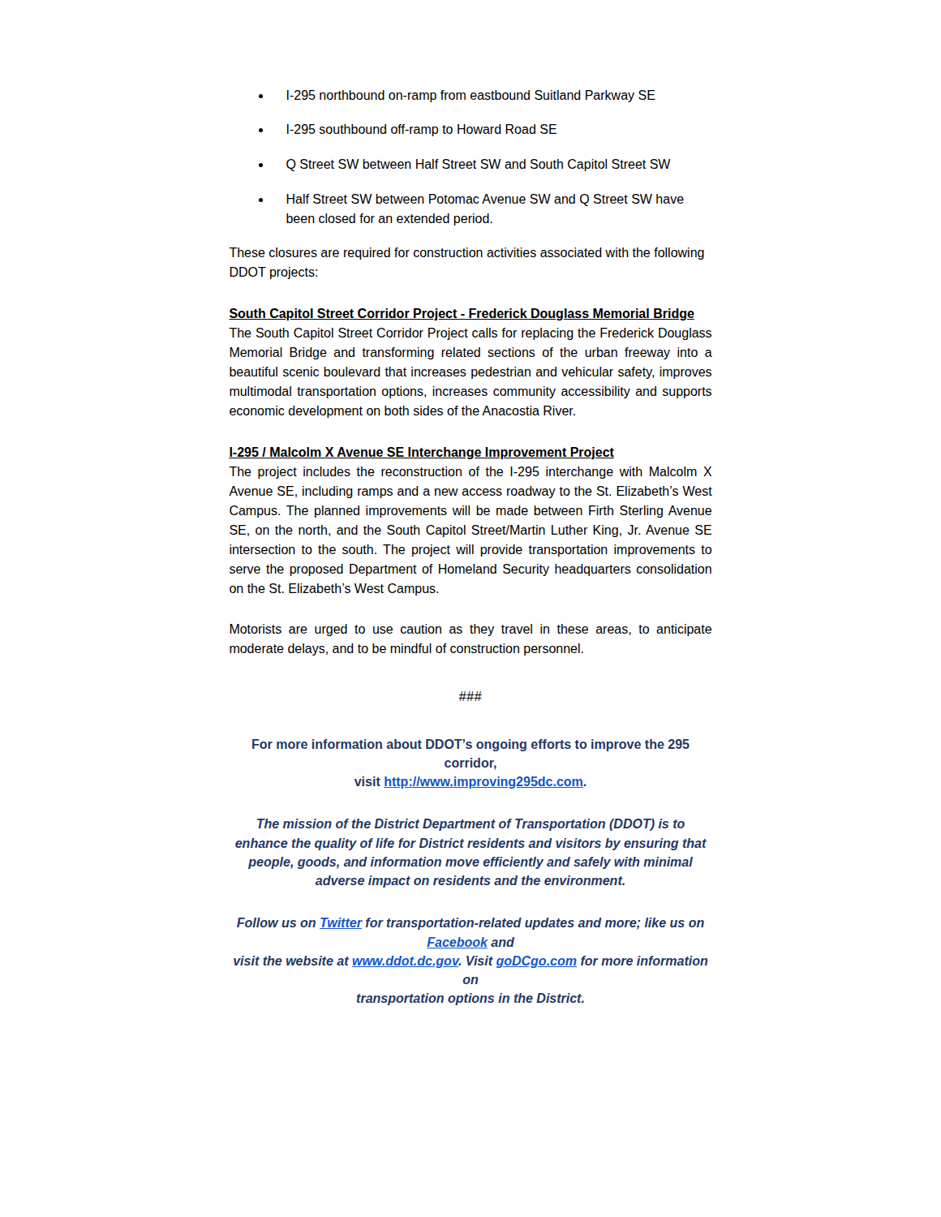I-295 northbound on-ramp from eastbound Suitland Parkway SE
I-295 southbound off-ramp to Howard Road SE
Q Street SW between Half Street SW and South Capitol Street SW
Half Street SW between Potomac Avenue SW and Q Street SW have been closed for an extended period.
These closures are required for construction activities associated with the following DDOT projects:
South Capitol Street Corridor Project - Frederick Douglass Memorial Bridge
The South Capitol Street Corridor Project calls for replacing the Frederick Douglass Memorial Bridge and transforming related sections of the urban freeway into a beautiful scenic boulevard that increases pedestrian and vehicular safety, improves multimodal transportation options, increases community accessibility and supports economic development on both sides of the Anacostia River.
I-295 / Malcolm X Avenue SE Interchange Improvement Project
The project includes the reconstruction of the I-295 interchange with Malcolm X Avenue SE, including ramps and a new access roadway to the St. Elizabeth’s West Campus. The planned improvements will be made between Firth Sterling Avenue SE, on the north, and the South Capitol Street/Martin Luther King, Jr. Avenue SE intersection to the south. The project will provide transportation improvements to serve the proposed Department of Homeland Security headquarters consolidation on the St. Elizabeth’s West Campus.
Motorists are urged to use caution as they travel in these areas, to anticipate moderate delays, and to be mindful of construction personnel.
###
For more information about DDOT’s ongoing efforts to improve the 295 corridor,
visit http://www.improving295dc.com.
The mission of the District Department of Transportation (DDOT) is to enhance the quality of life for District residents and visitors by ensuring that people, goods, and information move efficiently and safely with minimal adverse impact on residents and the environment.
Follow us on Twitter for transportation-related updates and more; like us on Facebook and
visit the website at www.ddot.dc.gov. Visit goDCgo.com for more information on
transportation options in the District.